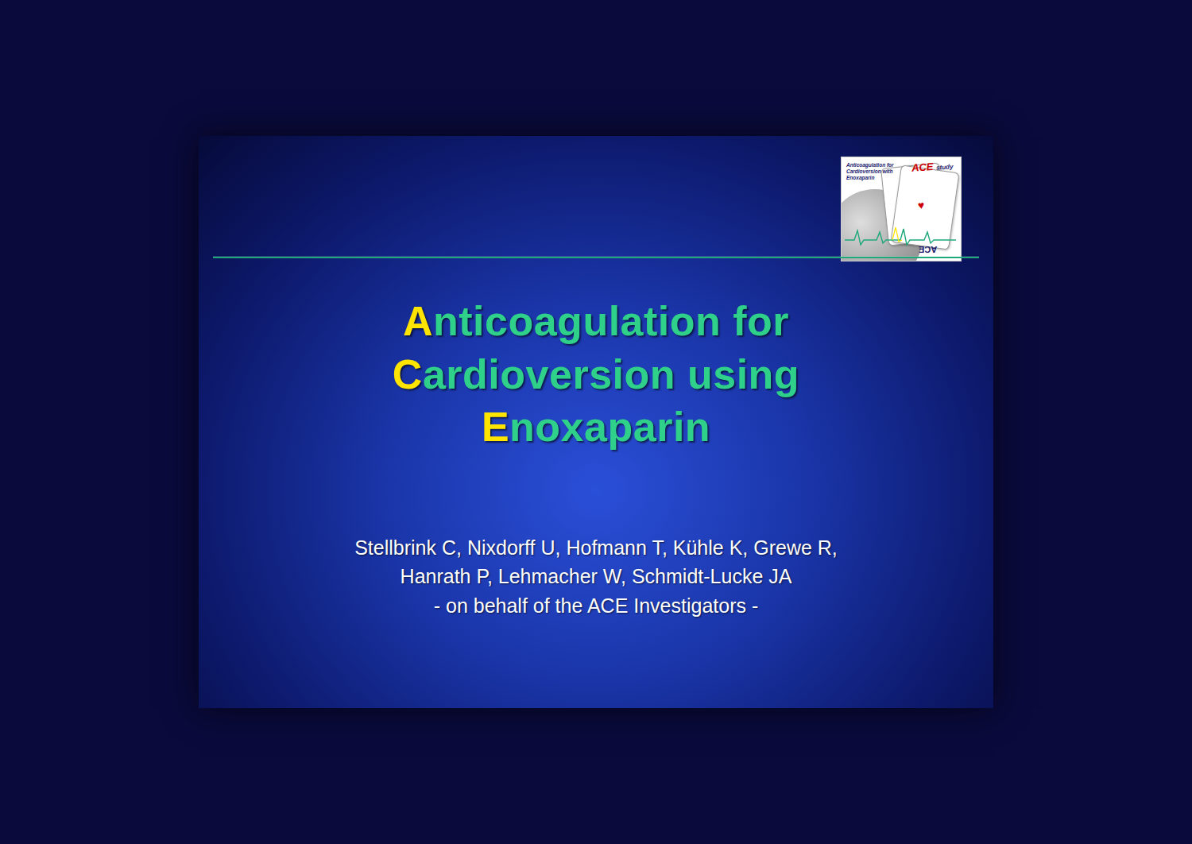Anticoagulation for
Cardioversion with
Enoxaparin
ACE study
♥
ACE
Anticoagulation for
Cardioversion using
Enoxaparin
Stellbrink C, Nixdorff U, Hofmann T, Kühle K, Grewe R, Hanrath P, Lehmacher W, Schmidt-Lucke JA - on behalf of the ACE Investigators -